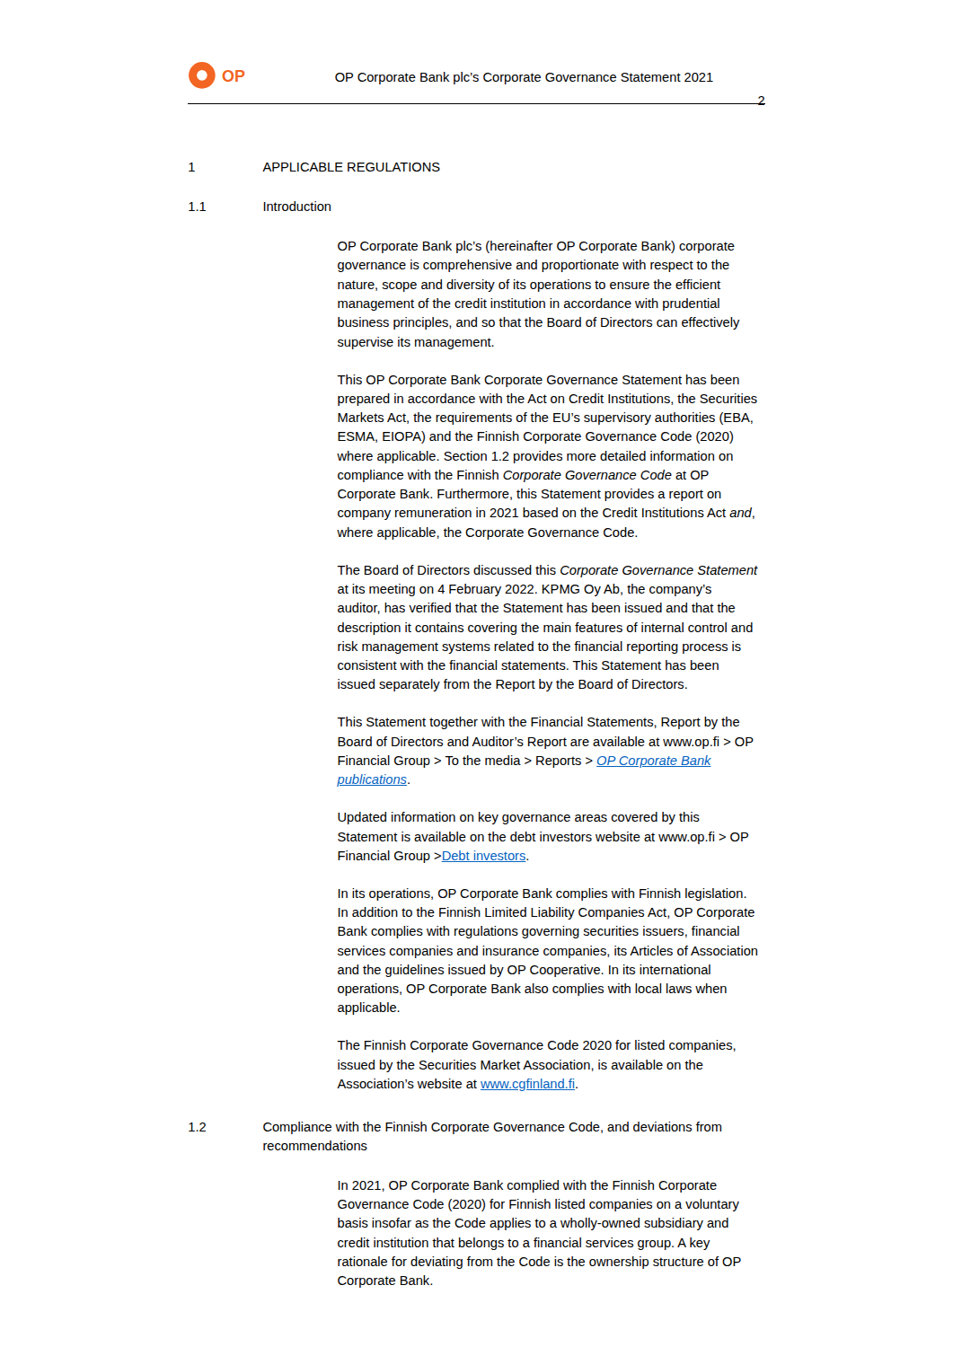OP
OP Corporate Bank plc’s Corporate Governance Statement 2021
2
1
APPLICABLE REGULATIONS
1.1
Introduction
OP Corporate Bank plc’s (hereinafter OP Corporate Bank) corporate governance is comprehensive and proportionate with respect to the nature, scope and diversity of its operations to ensure the efficient management of the credit institution in accordance with prudential business principles, and so that the Board of Directors can effectively supervise its management.
This OP Corporate Bank Corporate Governance Statement has been prepared in accordance with the Act on Credit Institutions, the Securities Markets Act, the requirements of the EU’s supervisory authorities (EBA, ESMA, EIOPA) and the Finnish Corporate Governance Code (2020) where applicable. Section 1.2 provides more detailed information on compliance with the Finnish Corporate Governance Code at OP Corporate Bank. Furthermore, this Statement provides a report on company remuneration in 2021 based on the Credit Institutions Act and, where applicable, the Corporate Governance Code.
The Board of Directors discussed this Corporate Governance Statement at its meeting on 4 February 2022. KPMG Oy Ab, the company’s auditor, has verified that the Statement has been issued and that the description it contains covering the main features of internal control and risk management systems related to the financial reporting process is consistent with the financial statements. This Statement has been issued separately from the Report by the Board of Directors.
This Statement together with the Financial Statements, Report by the Board of Directors and Auditor’s Report are available at www.op.fi > OP Financial Group > To the media > Reports > OP Corporate Bank publications.
Updated information on key governance areas covered by this Statement is available on the debt investors website at www.op.fi > OP Financial Group >Debt investors.
In its operations, OP Corporate Bank complies with Finnish legislation. In addition to the Finnish Limited Liability Companies Act, OP Corporate Bank complies with regulations governing securities issuers, financial services companies and insurance companies, its Articles of Association and the guidelines issued by OP Cooperative. In its international operations, OP Corporate Bank also complies with local laws when applicable.
The Finnish Corporate Governance Code 2020 for listed companies, issued by the Securities Market Association, is available on the Association’s website at www.cgfinland.fi.
1.2
Compliance with the Finnish Corporate Governance Code, and deviations from recommendations
In 2021, OP Corporate Bank complied with the Finnish Corporate Governance Code (2020) for Finnish listed companies on a voluntary basis insofar as the Code applies to a wholly-owned subsidiary and credit institution that belongs to a financial services group. A key rationale for deviating from the Code is the ownership structure of OP Corporate Bank.